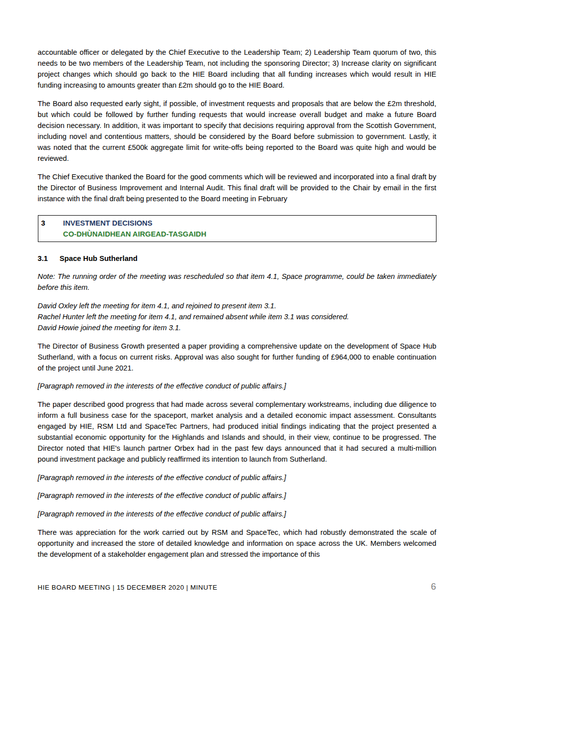accountable officer or delegated by the Chief Executive to the Leadership Team; 2) Leadership Team quorum of two, this needs to be two members of the Leadership Team, not including the sponsoring Director; 3) Increase clarity on significant project changes which should go back to the HIE Board including that all funding increases which would result in HIE funding increasing to amounts greater than £2m should go to the HIE Board.
The Board also requested early sight, if possible, of investment requests and proposals that are below the £2m threshold, but which could be followed by further funding requests that would increase overall budget and make a future Board decision necessary. In addition, it was important to specify that decisions requiring approval from the Scottish Government, including novel and contentious matters, should be considered by the Board before submission to government. Lastly, it was noted that the current £500k aggregate limit for write-offs being reported to the Board was quite high and would be reviewed.
The Chief Executive thanked the Board for the good comments which will be reviewed and incorporated into a final draft by the Director of Business Improvement and Internal Audit. This final draft will be provided to the Chair by email in the first instance with the final draft being presented to the Board meeting in February
3 INVESTMENT DECISIONS
CO-DHÙNAIDHEAN AIRGEAD-TASGAIDH
3.1 Space Hub Sutherland
Note: The running order of the meeting was rescheduled so that item 4.1, Space programme, could be taken immediately before this item.
David Oxley left the meeting for item 4.1, and rejoined to present item 3.1.
Rachel Hunter left the meeting for item 4.1, and remained absent while item 3.1 was considered.
David Howie joined the meeting for item 3.1.
The Director of Business Growth presented a paper providing a comprehensive update on the development of Space Hub Sutherland, with a focus on current risks. Approval was also sought for further funding of £964,000 to enable continuation of the project until June 2021.
[Paragraph removed in the interests of the effective conduct of public affairs.]
The paper described good progress that had made across several complementary workstreams, including due diligence to inform a full business case for the spaceport, market analysis and a detailed economic impact assessment. Consultants engaged by HIE, RSM Ltd and SpaceTec Partners, had produced initial findings indicating that the project presented a substantial economic opportunity for the Highlands and Islands and should, in their view, continue to be progressed. The Director noted that HIE's launch partner Orbex had in the past few days announced that it had secured a multi-million pound investment package and publicly reaffirmed its intention to launch from Sutherland.
[Paragraph removed in the interests of the effective conduct of public affairs.]
[Paragraph removed in the interests of the effective conduct of public affairs.]
[Paragraph removed in the interests of the effective conduct of public affairs.]
There was appreciation for the work carried out by RSM and SpaceTec, which had robustly demonstrated the scale of opportunity and increased the store of detailed knowledge and information on space across the UK. Members welcomed the development of a stakeholder engagement plan and stressed the importance of this
HIE BOARD MEETING | 15 DECEMBER 2020 | MINUTE 6